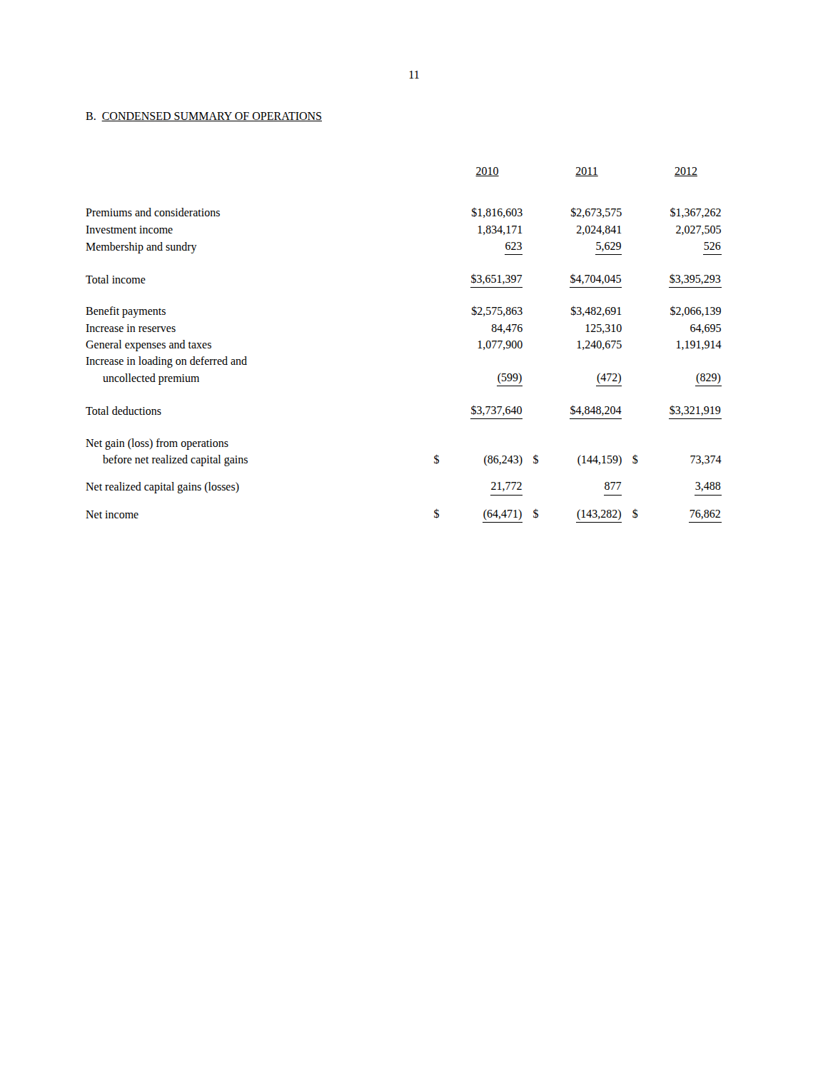11
B. CONDENSED SUMMARY OF OPERATIONS
| | 2010 | 2011 | 2012 |
| --- | --- | --- | --- |
| Premiums and considerations | $1,816,603 | $2,673,575 | $1,367,262 |
| Investment income | 1,834,171 | 2,024,841 | 2,027,505 |
| Membership and sundry | 623 | 5,629 | 526 |
| Total income | $3,651,397 | $4,704,045 | $3,395,293 |
| Benefit payments | $2,575,863 | $3,482,691 | $2,066,139 |
| Increase in reserves | 84,476 | 125,310 | 64,695 |
| General expenses and taxes | 1,077,900 | 1,240,675 | 1,191,914 |
| Increase in loading on deferred and | | | |
| uncollected premium | (599) | (472) | (829) |
| Total deductions | $3,737,640 | $4,848,204 | $3,321,919 |
| Net gain (loss) from operations | | | |
| before net realized capital gains | $ (86,243) | $ (144,159) | $ 73,374 |
| Net realized capital gains (losses) | 21,772 | 877 | 3,488 |
| Net income | $ (64,471) | $ (143,282) | $ 76,862 |